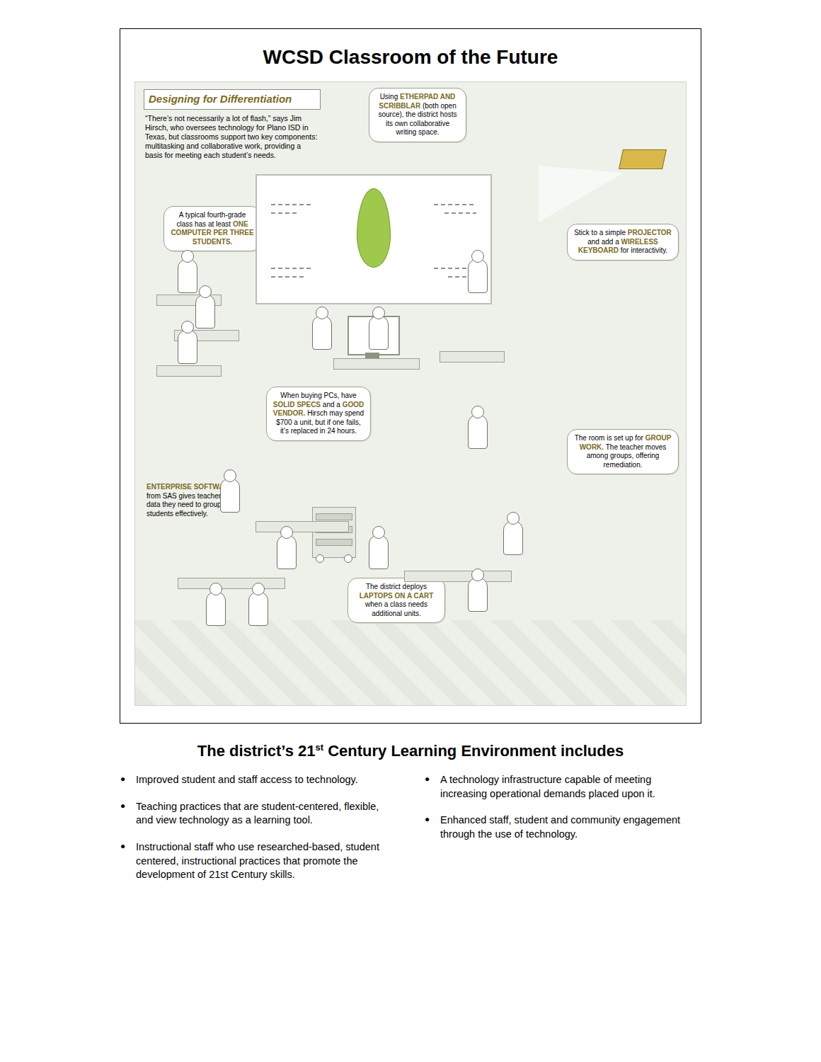WCSD Classroom of the Future
Designing for Differentiation
“There’s not necessarily a lot of flash,” says Jim Hirsch, who oversees technology for Plano ISD in Texas, but classrooms support two key components: multitasking and collaborative work, providing a basis for meeting each student’s needs.
Using ETHERPAD AND SCRIBBLAR (both open source), the district hosts its own collaborative writing space.
Stick to a simple PROJECTOR and add a WIRELESS KEYBOARD for interactivity.
A typical fourth-grade class has at least ONE COMPUTER PER THREE STUDENTS.
When buying PCs, have SOLID SPECS and a GOOD VENDOR. Hirsch may spend $700 a unit, but if one fails, it’s replaced in 24 hours.
The room is set up for GROUP WORK. The teacher moves among groups, offering remediation.
ENTERPRISE SOFTWARE from SAS gives teachers the data they need to group students effectively.
The district deploys LAPTOPS ON A CART when a class needs additional units.
The district’s 21st Century Learning Environment includes
Improved student and staff access to technology.
Teaching practices that are student-centered, flexible, and view technology as a learning tool.
Instructional staff who use researched-based, student centered, instructional practices that promote the development of 21st Century skills.
A technology infrastructure capable of meeting increasing operational demands placed upon it.
Enhanced staff, student and community engagement through the use of technology.